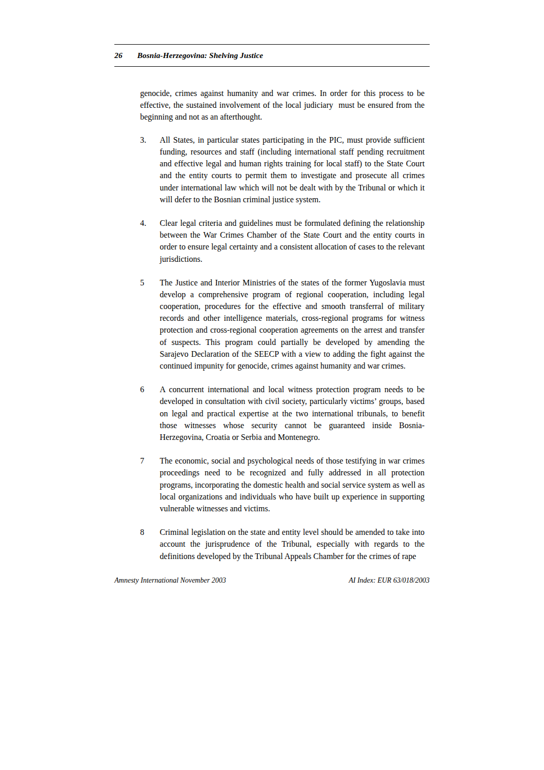26 Bosnia-Herzegovina: Shelving Justice
genocide, crimes against humanity and war crimes. In order for this process to be effective, the sustained involvement of the local judiciary must be ensured from the beginning and not as an afterthought.
3. All States, in particular states participating in the PIC, must provide sufficient funding, resources and staff (including international staff pending recruitment and effective legal and human rights training for local staff) to the State Court and the entity courts to permit them to investigate and prosecute all crimes under international law which will not be dealt with by the Tribunal or which it will defer to the Bosnian criminal justice system.
4. Clear legal criteria and guidelines must be formulated defining the relationship between the War Crimes Chamber of the State Court and the entity courts in order to ensure legal certainty and a consistent allocation of cases to the relevant jurisdictions.
5 The Justice and Interior Ministries of the states of the former Yugoslavia must develop a comprehensive program of regional cooperation, including legal cooperation, procedures for the effective and smooth transferral of military records and other intelligence materials, cross-regional programs for witness protection and cross-regional cooperation agreements on the arrest and transfer of suspects. This program could partially be developed by amending the Sarajevo Declaration of the SEECP with a view to adding the fight against the continued impunity for genocide, crimes against humanity and war crimes.
6 A concurrent international and local witness protection program needs to be developed in consultation with civil society, particularly victims’ groups, based on legal and practical expertise at the two international tribunals, to benefit those witnesses whose security cannot be guaranteed inside Bosnia-Herzegovina, Croatia or Serbia and Montenegro.
7 The economic, social and psychological needs of those testifying in war crimes proceedings need to be recognized and fully addressed in all protection programs, incorporating the domestic health and social service system as well as local organizations and individuals who have built up experience in supporting vulnerable witnesses and victims.
8 Criminal legislation on the state and entity level should be amended to take into account the jurisprudence of the Tribunal, especially with regards to the definitions developed by the Tribunal Appeals Chamber for the crimes of rape
Amnesty International November 2003
AI Index: EUR 63/018/2003